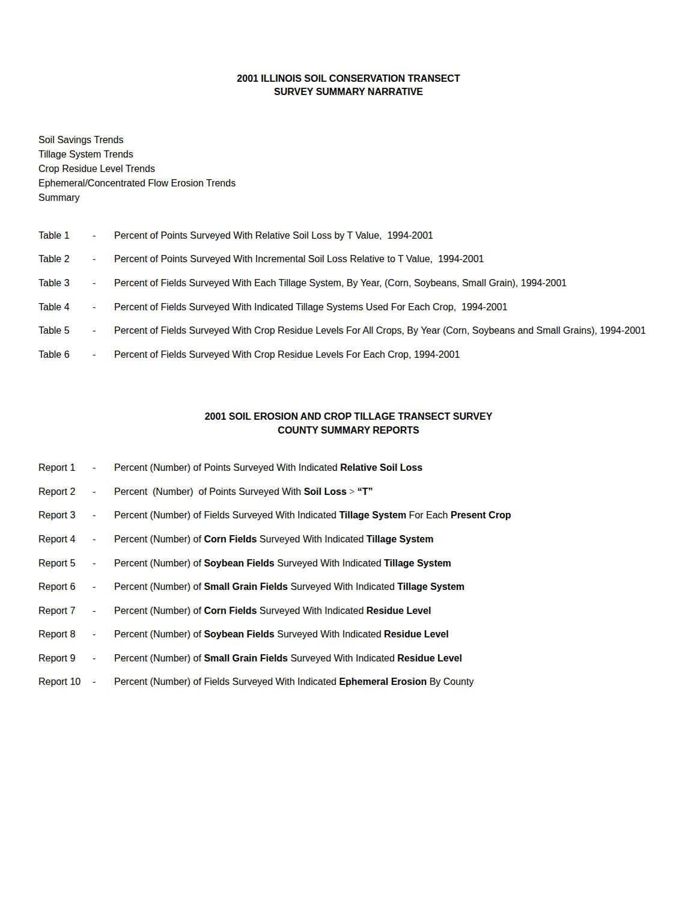2001 ILLINOIS SOIL CONSERVATION TRANSECT
SURVEY SUMMARY NARRATIVE
Soil Savings Trends
Tillage System Trends
Crop Residue Level Trends
Ephemeral/Concentrated Flow Erosion Trends
Summary
| Table 1 | - | Percent of Points Surveyed With Relative Soil Loss by T Value, 1994-2001 |
| Table 2 | - | Percent of Points Surveyed With Incremental Soil Loss Relative to T Value, 1994-2001 |
| Table 3 | - | Percent of Fields Surveyed With Each Tillage System, By Year, (Corn, Soybeans, Small Grain), 1994-2001 |
| Table 4 | - | Percent of Fields Surveyed With Indicated Tillage Systems Used For Each Crop, 1994-2001 |
| Table 5 | - | Percent of Fields Surveyed With Crop Residue Levels For All Crops, By Year (Corn, Soybeans and Small Grains), 1994-2001 |
| Table 6 | - | Percent of Fields Surveyed With Crop Residue Levels For Each Crop, 1994-2001 |
2001 SOIL EROSION AND CROP TILLAGE TRANSECT SURVEY
COUNTY SUMMARY REPORTS
| Report 1 | - | Percent (Number) of Points Surveyed With Indicated Relative Soil Loss |
| Report 2 | - | Percent (Number) of Points Surveyed With Soil Loss > “T” |
| Report 3 | - | Percent (Number) of Fields Surveyed With Indicated Tillage System For Each Present Crop |
| Report 4 | - | Percent (Number) of Corn Fields Surveyed With Indicated Tillage System |
| Report 5 | - | Percent (Number) of Soybean Fields Surveyed With Indicated Tillage System |
| Report 6 | - | Percent (Number) of Small Grain Fields Surveyed With Indicated Tillage System |
| Report 7 | - | Percent (Number) of Corn Fields Surveyed With Indicated Residue Level |
| Report 8 | - | Percent (Number) of Soybean Fields Surveyed With Indicated Residue Level |
| Report 9 | - | Percent (Number) of Small Grain Fields Surveyed With Indicated Residue Level |
| Report 10 | - | Percent (Number) of Fields Surveyed With Indicated Ephemeral Erosion By County |